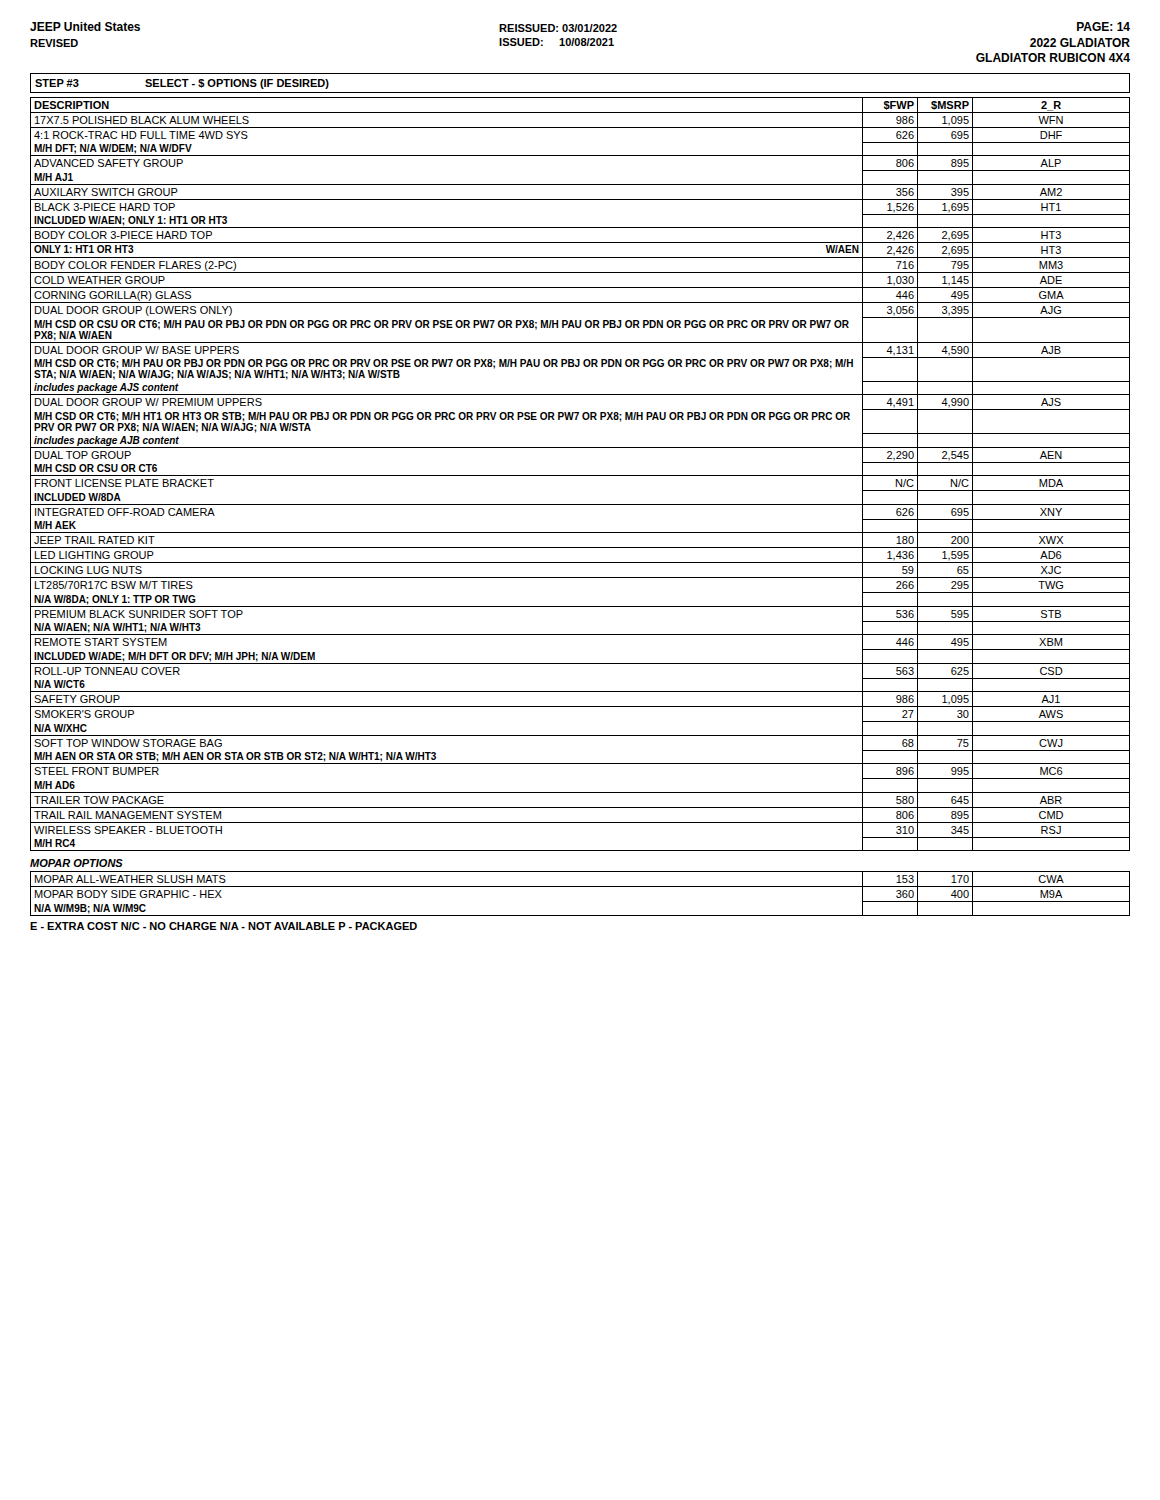JEEP United States
REVISED
REISSUED: 03/01/2022
ISSUED: 10/08/2021
PAGE: 14
2022 GLADIATOR
GLADIATOR RUBICON 4X4
STEP #3 SELECT - $ OPTIONS (IF DESIRED)
| DESCRIPTION | $FWP | $MSRP | 2_R |
| --- | --- | --- | --- |
| 17X7.5 POLISHED BLACK ALUM WHEELS | 986 | 1,095 | WFN |
| 4:1 ROCK-TRAC HD FULL TIME 4WD SYS | 626 | 695 | DHF |
| M/H DFT; N/A W/DEM; N/A W/DFV | | | |
| ADVANCED SAFETY GROUP | 806 | 895 | ALP |
| M/H AJ1 | | | |
| AUXILARY SWITCH GROUP | 356 | 395 | AM2 |
| BLACK 3-PIECE HARD TOP | 1,526 | 1,695 | HT1 |
| INCLUDED W/AEN; ONLY 1: HT1 OR HT3 | | | |
| BODY COLOR 3-PIECE HARD TOP | 2,426 | 2,695 | HT3 |
| ONLY 1: HT1 OR HT3 W/AEN | 2,426 | 2,695 | HT3 |
| BODY COLOR FENDER FLARES (2-PC) | 716 | 795 | MM3 |
| COLD WEATHER GROUP | 1,030 | 1,145 | ADE |
| CORNING GORILLA(R) GLASS | 446 | 495 | GMA |
| DUAL DOOR GROUP (LOWERS ONLY) | 3,056 | 3,395 | AJG |
| M/H CSD OR CSU OR CT6; M/H PAU OR PBJ OR PDN OR PGG OR PRC OR PRV OR PSE OR PW7 OR PX8; M/H PAU OR PBJ OR PDN OR PGG OR PRC OR PRV OR PW7 OR PX8; N/A W/AEN | | | |
| DUAL DOOR GROUP W/ BASE UPPERS | 4,131 | 4,590 | AJB |
| M/H CSD OR CT6; M/H PAU OR PBJ OR PDN OR PGG OR PRC OR PRV OR PSE OR PW7 OR PX8; M/H PAU OR PBJ OR PDN OR PGG OR PRC OR PRV OR PW7 OR PX8; M/H STA; N/A W/AEN; N/A W/AJG; N/A W/AJS; N/A W/HT1; N/A W/HT3; N/A W/STB | | | |
| includes package AJS content | | | |
| DUAL DOOR GROUP W/ PREMIUM UPPERS | 4,491 | 4,990 | AJS |
| M/H CSD OR CT6; M/H HT1 OR HT3 OR STB; M/H PAU OR PBJ OR PDN OR PGG OR PRC OR PRV OR PSE OR PW7 OR PX8; M/H PAU OR PBJ OR PDN OR PGG OR PRC OR PRV OR PW7 OR PX8; N/A W/AEN; N/A W/AJG; N/A W/STA | | | |
| includes package AJB content | | | |
| DUAL TOP GROUP | 2,290 | 2,545 | AEN |
| M/H CSD OR CSU OR CT6 | | | |
| FRONT LICENSE PLATE BRACKET | N/C | N/C | MDA |
| INCLUDED W/8DA | | | |
| INTEGRATED OFF-ROAD CAMERA | 626 | 695 | XNY |
| M/H AEK | | | |
| JEEP TRAIL RATED KIT | 180 | 200 | XWX |
| LED LIGHTING GROUP | 1,436 | 1,595 | AD6 |
| LOCKING LUG NUTS | 59 | 65 | XJC |
| LT285/70R17C BSW M/T TIRES | 266 | 295 | TWG |
| N/A W/8DA; ONLY 1: TTP OR TWG | | | |
| PREMIUM BLACK SUNRIDER SOFT TOP | 536 | 595 | STB |
| N/A W/AEN; N/A W/HT1; N/A W/HT3 | | | |
| REMOTE START SYSTEM | 446 | 495 | XBM |
| INCLUDED W/ADE; M/H DFT OR DFV; M/H JPH; N/A W/DEM | | | |
| ROLL-UP TONNEAU COVER | 563 | 625 | CSD |
| N/A W/CT6 | | | |
| SAFETY GROUP | 986 | 1,095 | AJ1 |
| SMOKER'S GROUP | 27 | 30 | AWS |
| N/A W/XHC | | | |
| SOFT TOP WINDOW STORAGE BAG | 68 | 75 | CWJ |
| M/H AEN OR STA OR STB; M/H AEN OR STA OR STB OR ST2; N/A W/HT1; N/A W/HT3 | | | |
| STEEL FRONT BUMPER | 896 | 995 | MC6 |
| M/H AD6 | | | |
| TRAILER TOW PACKAGE | 580 | 645 | ABR |
| TRAIL RAIL MANAGEMENT SYSTEM | 806 | 895 | CMD |
| WIRELESS SPEAKER - BLUETOOTH | 310 | 345 | RSJ |
| M/H RC4 | | | |
MOPAR OPTIONS
| MOPAR ALL-WEATHER SLUSH MATS | 153 | 170 | CWA |
| MOPAR BODY SIDE GRAPHIC - HEX | 360 | 400 | M9A |
| N/A W/M9B; N/A W/M9C | | | |
E - EXTRA COST N/C - NO CHARGE N/A - NOT AVAILABLE P - PACKAGED